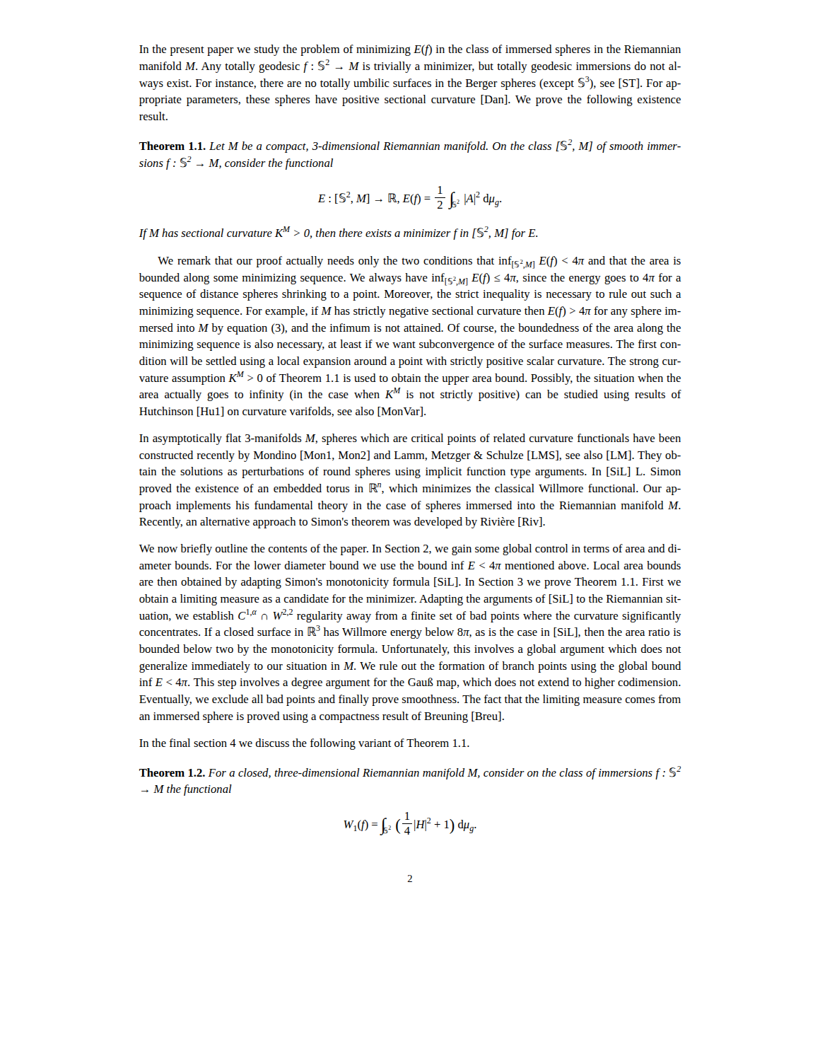In the present paper we study the problem of minimizing E(f) in the class of immersed spheres in the Riemannian manifold M. Any totally geodesic f : 𝕊2 → M is trivially a minimizer, but totally geodesic immersions do not always exist. For instance, there are no totally umbilic surfaces in the Berger spheres (except 𝕊3), see [ST]. For appropriate parameters, these spheres have positive sectional curvature [Dan]. We prove the following existence result.
Theorem 1.1. Let M be a compact, 3-dimensional Riemannian manifold. On the class [𝕊2, M] of smooth immersions f : 𝕊2 → M, consider the functional
E : [𝕊2, M] → ℝ, E(f) = 12 ∫𝕊2 |A|2 dμg.
If M has sectional curvature KM > 0, then there exists a minimizer f in [𝕊2, M] for E.
We remark that our proof actually needs only the two conditions that inf[𝕊2,M] E(f) < 4π and that the area is bounded along some minimizing sequence. We always have inf[𝕊2,M] E(f) ≤ 4π, since the energy goes to 4π for a sequence of distance spheres shrinking to a point. Moreover, the strict inequality is necessary to rule out such a minimizing sequence. For example, if M has strictly negative sectional curvature then E(f) > 4π for any sphere immersed into M by equation (3), and the infimum is not attained. Of course, the boundedness of the area along the minimizing sequence is also necessary, at least if we want subconvergence of the surface measures. The first condition will be settled using a local expansion around a point with strictly positive scalar curvature. The strong curvature assumption KM > 0 of Theorem 1.1 is used to obtain the upper area bound. Possibly, the situation when the area actually goes to infinity (in the case when KM is not strictly positive) can be studied using results of Hutchinson [Hu1] on curvature varifolds, see also [MonVar].
In asymptotically flat 3-manifolds M, spheres which are critical points of related curvature functionals have been constructed recently by Mondino [Mon1, Mon2] and Lamm, Metzger & Schulze [LMS], see also [LM]. They obtain the solutions as perturbations of round spheres using implicit function type arguments. In [SiL] L. Simon proved the existence of an embedded torus in ℝn, which minimizes the classical Willmore functional. Our approach implements his fundamental theory in the case of spheres immersed into the Riemannian manifold M. Recently, an alternative approach to Simon's theorem was developed by Rivière [Riv].
We now briefly outline the contents of the paper. In Section 2, we gain some global control in terms of area and diameter bounds. For the lower diameter bound we use the bound inf E < 4π mentioned above. Local area bounds are then obtained by adapting Simon's monotonicity formula [SiL]. In Section 3 we prove Theorem 1.1. First we obtain a limiting measure as a candidate for the minimizer. Adapting the arguments of [SiL] to the Riemannian situation, we establish C1,α ∩ W2,2 regularity away from a finite set of bad points where the curvature significantly concentrates. If a closed surface in ℝ3 has Willmore energy below 8π, as is the case in [SiL], then the area ratio is bounded below two by the monotonicity formula. Unfortunately, this involves a global argument which does not generalize immediately to our situation in M. We rule out the formation of branch points using the global bound inf E < 4π. This step involves a degree argument for the Gauß map, which does not extend to higher codimension. Eventually, we exclude all bad points and finally prove smoothness. The fact that the limiting measure comes from an immersed sphere is proved using a compactness result of Breuning [Breu].
In the final section 4 we discuss the following variant of Theorem 1.1.
Theorem 1.2. For a closed, three-dimensional Riemannian manifold M, consider on the class of immersions f : 𝕊2 → M the functional
W1(f) = ∫𝕊2 (14|H|2 + 1) dμg.
2